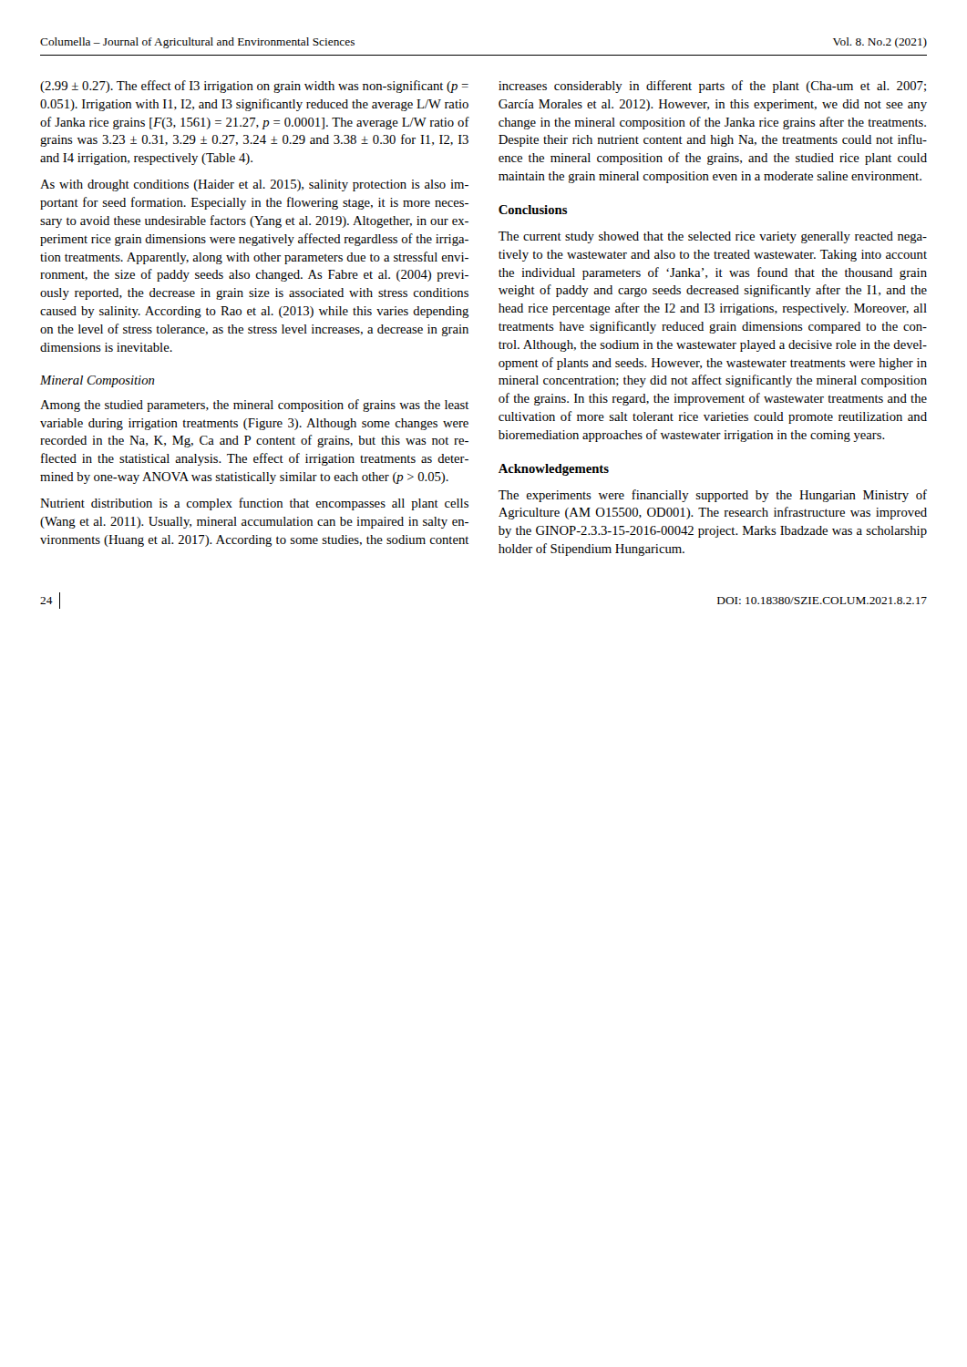Columella – Journal of Agricultural and Environmental Sciences
Vol. 8. No.2 (2021)
(2.99 ± 0.27). The effect of I3 irrigation on grain width was non-significant (p = 0.051). Irrigation with I1, I2, and I3 significantly reduced the average L/W ratio of Janka rice grains [F(3, 1561) = 21.27, p = 0.0001]. The average L/W ratio of grains was 3.23 ± 0.31, 3.29 ± 0.27, 3.24 ± 0.29 and 3.38 ± 0.30 for I1, I2, I3 and I4 irrigation, respectively (Table 4).
As with drought conditions (Haider et al. 2015), salinity protection is also important for seed formation. Especially in the flowering stage, it is more necessary to avoid these undesirable factors (Yang et al. 2019). Altogether, in our experiment rice grain dimensions were negatively affected regardless of the irrigation treatments. Apparently, along with other parameters due to a stressful environment, the size of paddy seeds also changed. As Fabre et al. (2004) previously reported, the decrease in grain size is associated with stress conditions caused by salinity. According to Rao et al. (2013) while this varies depending on the level of stress tolerance, as the stress level increases, a decrease in grain dimensions is inevitable.
Mineral Composition
Among the studied parameters, the mineral composition of grains was the least variable during irrigation treatments (Figure 3). Although some changes were recorded in the Na, K, Mg, Ca and P content of grains, but this was not reflected in the statistical analysis. The effect of irrigation treatments as determined by one-way ANOVA was statistically similar to each other (p > 0.05).
Nutrient distribution is a complex function that encompasses all plant cells (Wang et al. 2011). Usually, mineral accumulation can be impaired in salty environments (Huang et al. 2017). According to some studies, the sodium content increases considerably in different parts of the plant (Cha-um et al. 2007; García Morales et al. 2012). However, in this experiment, we did not see any change in the mineral composition of the Janka rice grains after the treatments. Despite their rich nutrient content and high Na, the treatments could not influence the mineral composition of the grains, and the studied rice plant could maintain the grain mineral composition even in a moderate saline environment.
Conclusions
The current study showed that the selected rice variety generally reacted negatively to the wastewater and also to the treated wastewater. Taking into account the individual parameters of ‘Janka’, it was found that the thousand grain weight of paddy and cargo seeds decreased significantly after the I1, and the head rice percentage after the I2 and I3 irrigations, respectively. Moreover, all treatments have significantly reduced grain dimensions compared to the control. Although, the sodium in the wastewater played a decisive role in the development of plants and seeds. However, the wastewater treatments were higher in mineral concentration; they did not affect significantly the mineral composition of the grains. In this regard, the improvement of wastewater treatments and the cultivation of more salt tolerant rice varieties could promote reutilization and bioremediation approaches of wastewater irrigation in the coming years.
Acknowledgements
The experiments were financially supported by the Hungarian Ministry of Agriculture (AM O15500, OD001). The research infrastructure was improved by the GINOP-2.3.3-15-2016-00042 project. Marks Ibadzade was a scholarship holder of Stipendium Hungaricum.
24
DOI: 10.18380/SZIE.COLUM.2021.8.2.17